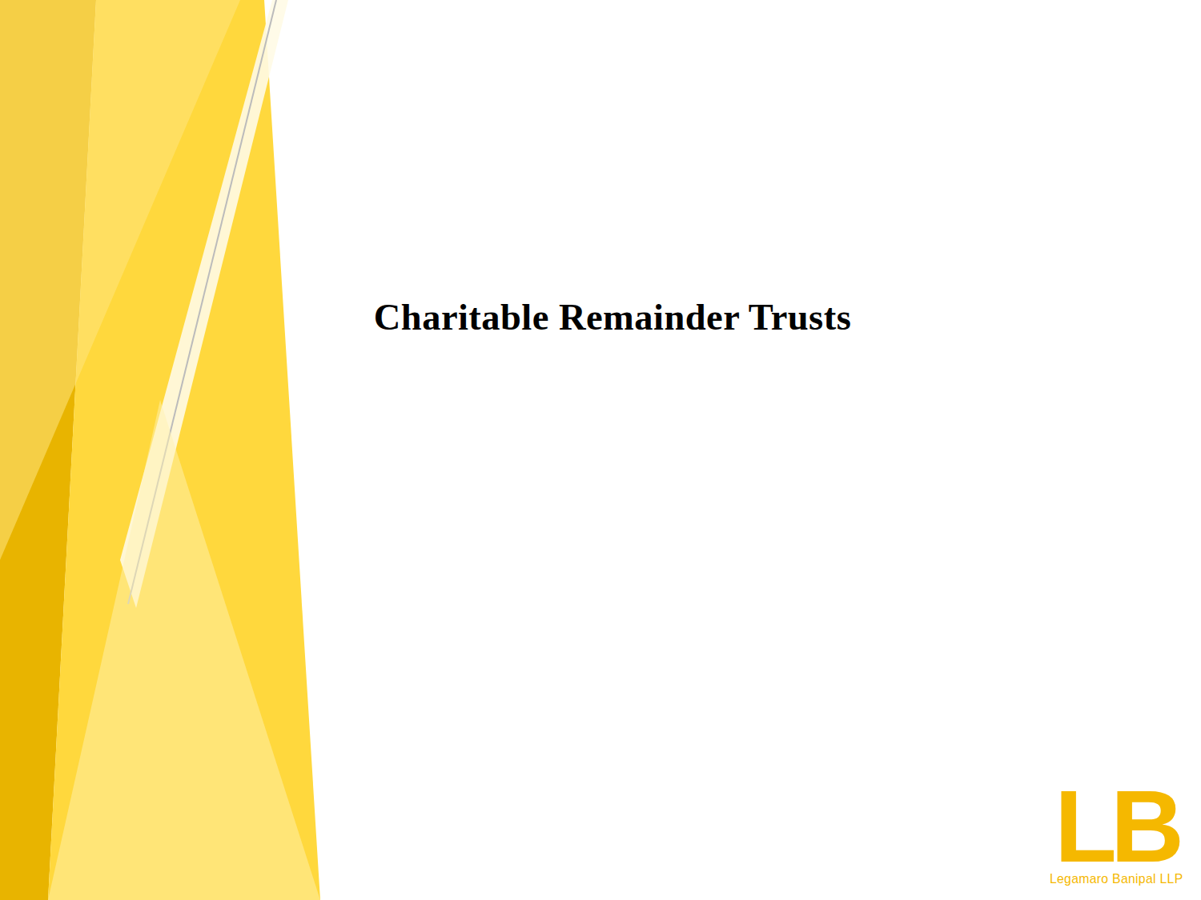Charitable Remainder Trusts
LB
Legamaro Banipal LLP